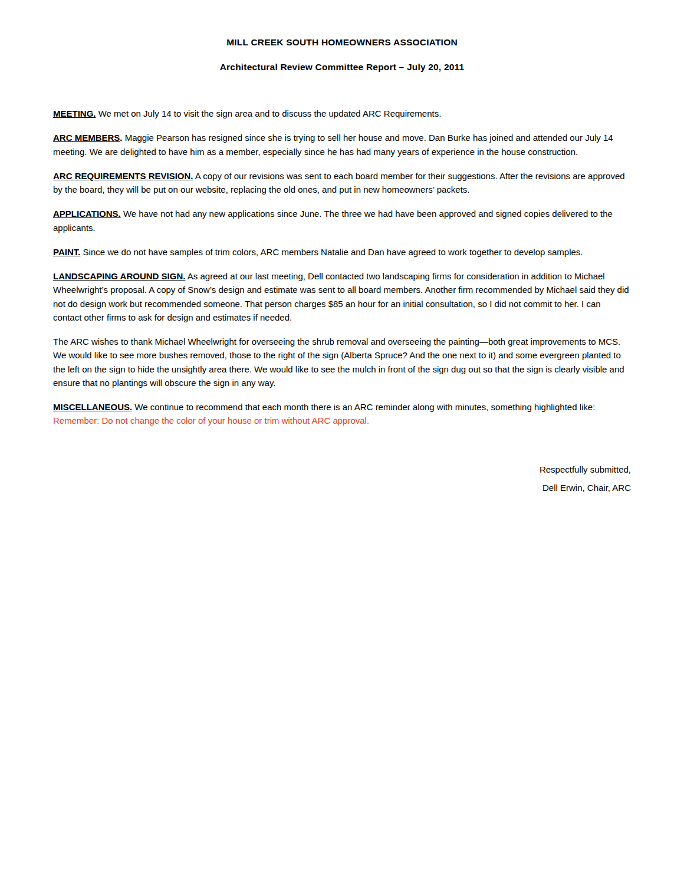MILL CREEK SOUTH HOMEOWNERS ASSOCIATION
Architectural Review Committee Report – July 20, 2011
MEETING. We met on July 14 to visit the sign area and to discuss the updated ARC Requirements.
ARC MEMBERS. Maggie Pearson has resigned since she is trying to sell her house and move. Dan Burke has joined and attended our July 14 meeting. We are delighted to have him as a member, especially since he has had many years of experience in the house construction.
ARC REQUIREMENTS REVISION. A copy of our revisions was sent to each board member for their suggestions. After the revisions are approved by the board, they will be put on our website, replacing the old ones, and put in new homeowners’ packets.
APPLICATIONS. We have not had any new applications since June. The three we had have been approved and signed copies delivered to the applicants.
PAINT. Since we do not have samples of trim colors, ARC members Natalie and Dan have agreed to work together to develop samples.
LANDSCAPING AROUND SIGN. As agreed at our last meeting, Dell contacted two landscaping firms for consideration in addition to Michael Wheelwright’s proposal. A copy of Snow’s design and estimate was sent to all board members. Another firm recommended by Michael said they did not do design work but recommended someone. That person charges $85 an hour for an initial consultation, so I did not commit to her. I can contact other firms to ask for design and estimates if needed.
The ARC wishes to thank Michael Wheelwright for overseeing the shrub removal and overseeing the painting—both great improvements to MCS. We would like to see more bushes removed, those to the right of the sign (Alberta Spruce? And the one next to it) and some evergreen planted to the left on the sign to hide the unsightly area there. We would like to see the mulch in front of the sign dug out so that the sign is clearly visible and ensure that no plantings will obscure the sign in any way.
MISCELLANEOUS. We continue to recommend that each month there is an ARC reminder along with minutes, something highlighted like: Remember: Do not change the color of your house or trim without ARC approval.
Respectfully submitted,
Dell Erwin, Chair, ARC